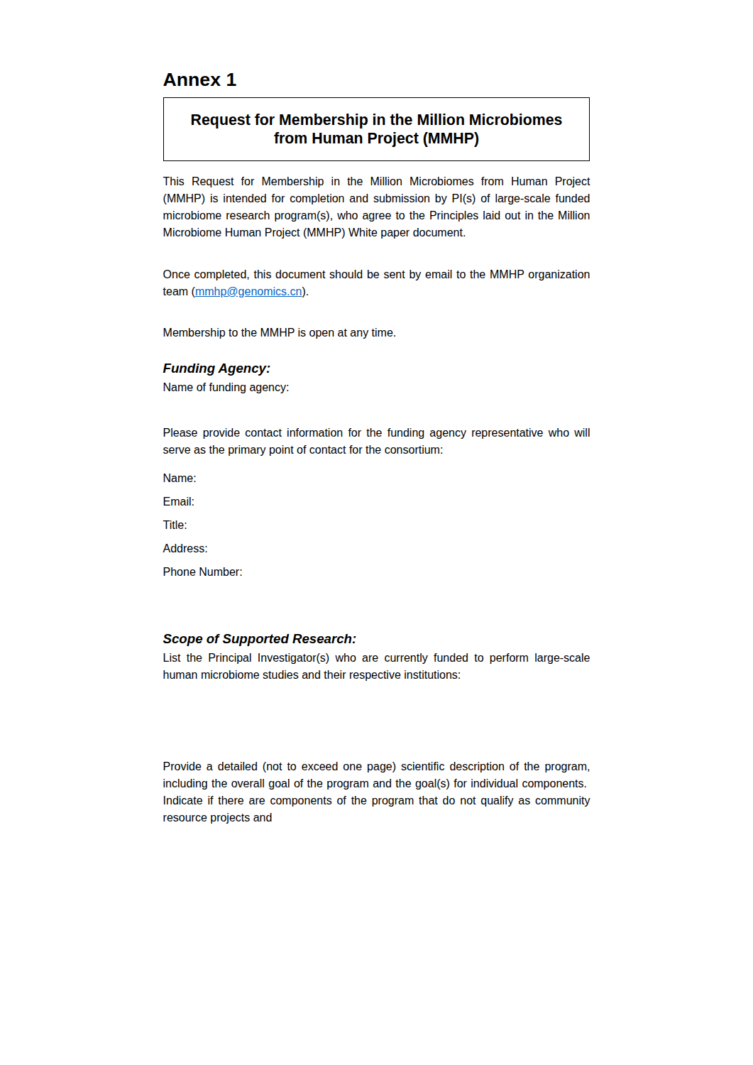Annex 1
Request for Membership in the Million Microbiomes from Human Project (MMHP)
This Request for Membership in the Million Microbiomes from Human Project (MMHP) is intended for completion and submission by PI(s) of large-scale funded microbiome research program(s), who agree to the Principles laid out in the Million Microbiome Human Project (MMHP) White paper document.
Once completed, this document should be sent by email to the MMHP organization team (mmhp@genomics.cn).
Membership to the MMHP is open at any time.
Funding Agency:
Name of funding agency:
Please provide contact information for the funding agency representative who will serve as the primary point of contact for the consortium:
Name:
Email:
Title:
Address:
Phone Number:
Scope of Supported Research:
List the Principal Investigator(s) who are currently funded to perform large-scale human microbiome studies and their respective institutions:
Provide a detailed (not to exceed one page) scientific description of the program, including the overall goal of the program and the goal(s) for individual components. Indicate if there are components of the program that do not qualify as community resource projects and